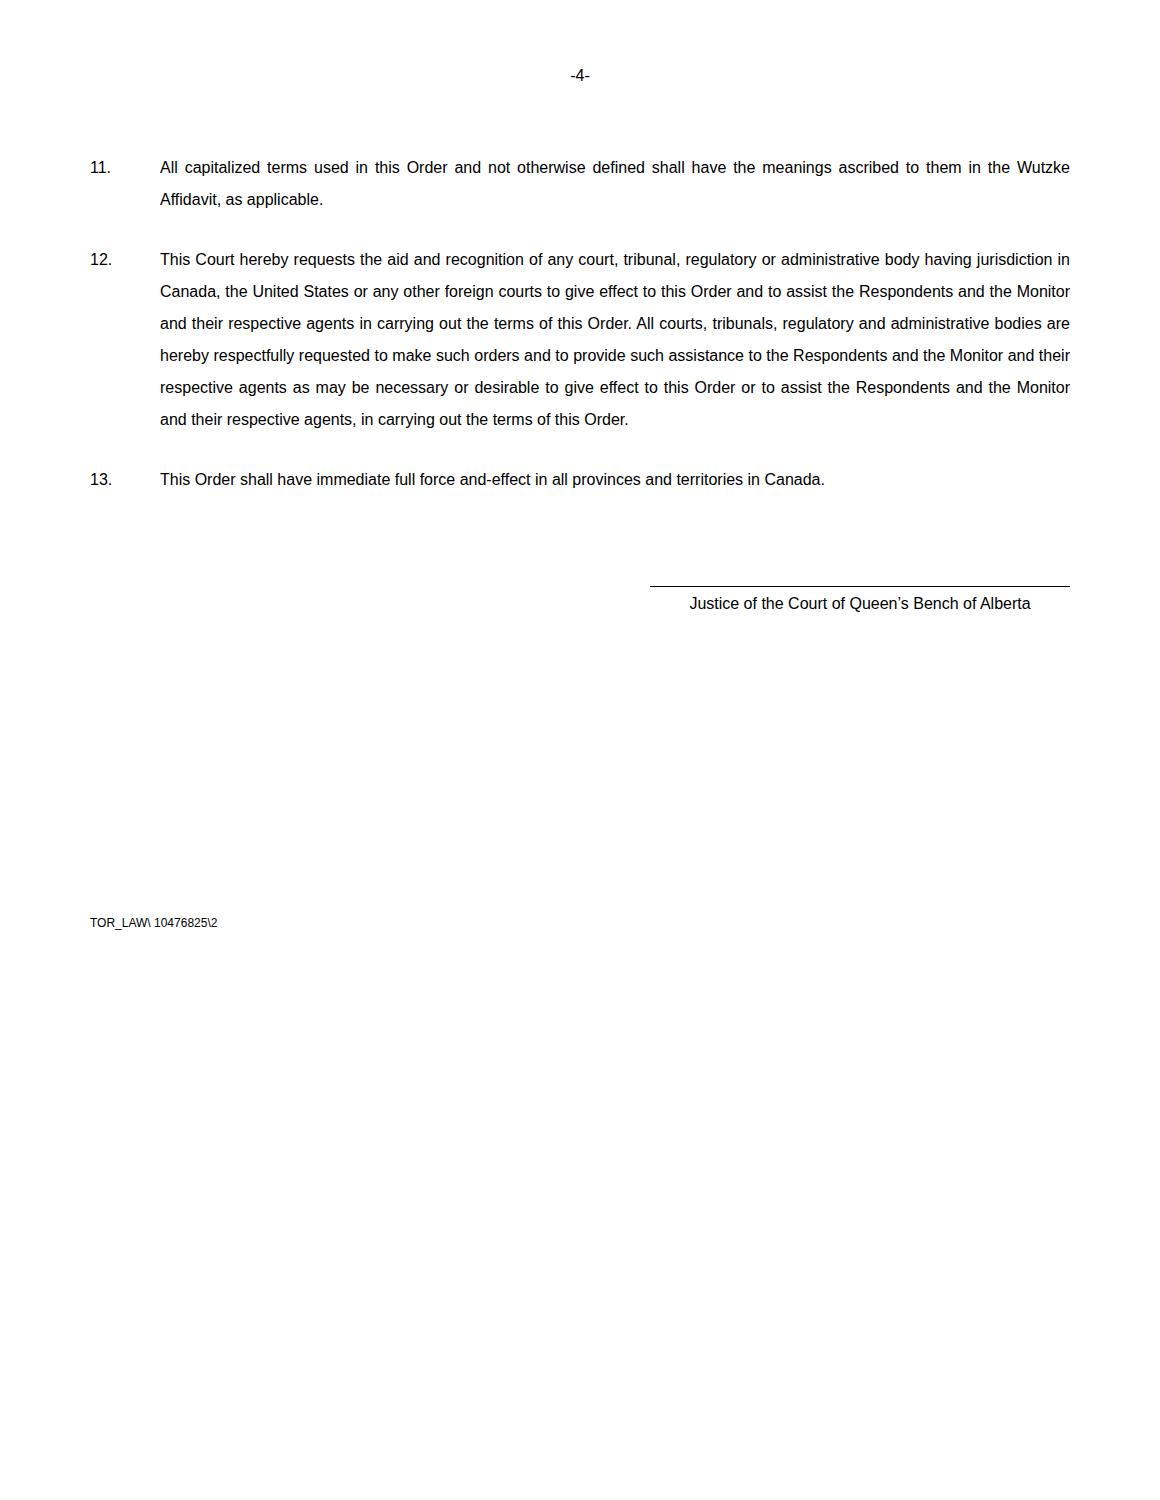-4-
All capitalized terms used in this Order and not otherwise defined shall have the meanings ascribed to them in the Wutzke Affidavit, as applicable.
This Court hereby requests the aid and recognition of any court, tribunal, regulatory or administrative body having jurisdiction in Canada, the United States or any other foreign courts to give effect to this Order and to assist the Respondents and the Monitor and their respective agents in carrying out the terms of this Order. All courts, tribunals, regulatory and administrative bodies are hereby respectfully requested to make such orders and to provide such assistance to the Respondents and the Monitor and their respective agents as may be necessary or desirable to give effect to this Order or to assist the Respondents and the Monitor and their respective agents, in carrying out the terms of this Order.
This Order shall have immediate full force and-effect in all provinces and territories in Canada.
Justice of the Court of Queen’s Bench of Alberta
TOR_LAW\ 10476825\2